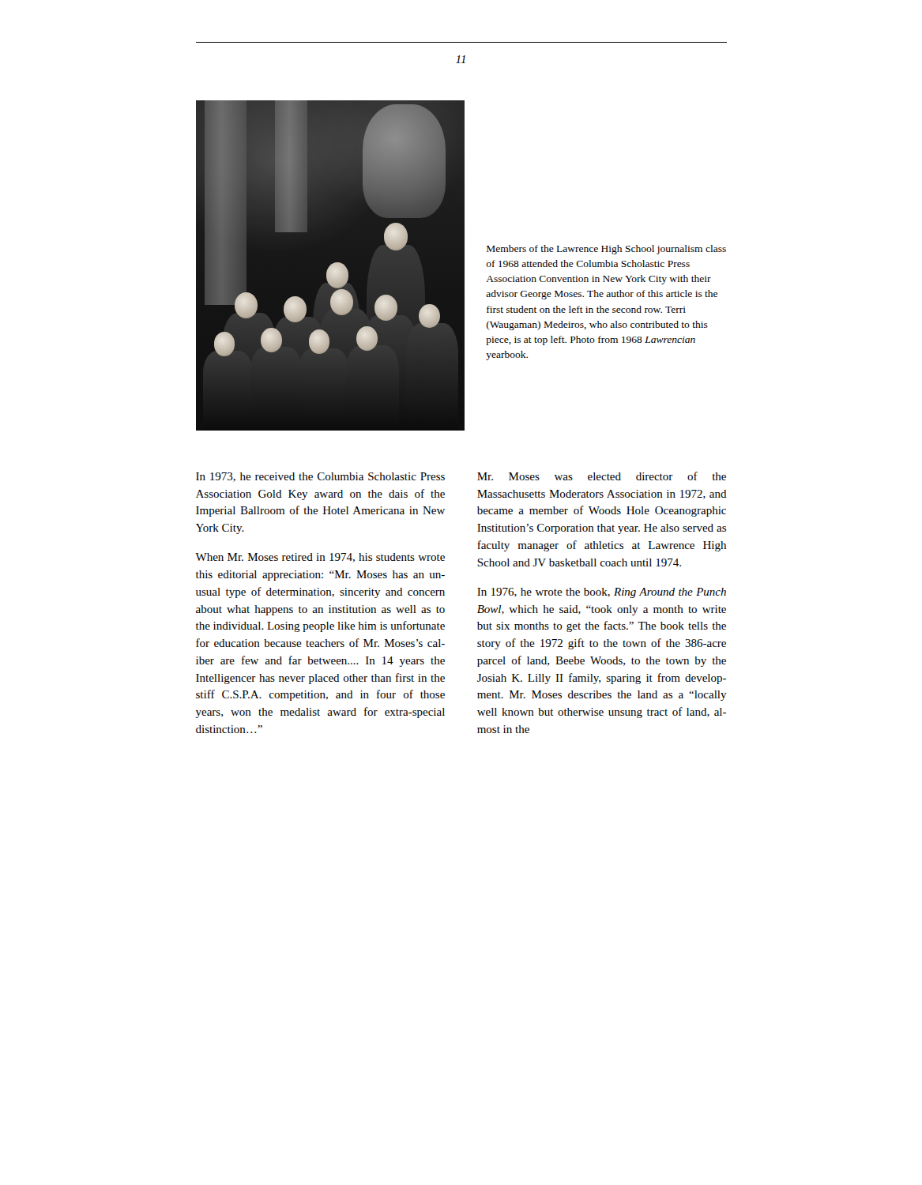11
Members of the Lawrence High School journalism class of 1968 attended the Columbia Scholastic Press Association Convention in New York City with their advisor George Moses. The author of this article is the first student on the left in the second row. Terri (Waugaman) Medeiros, who also contributed to this piece, is at top left. Photo from 1968 Lawrencian yearbook.
In 1973, he received the Columbia Scholastic Press Association Gold Key award on the dais of the Imperial Ballroom of the Hotel Americana in New York City.
When Mr. Moses retired in 1974, his students wrote this editorial appreciation: “Mr. Moses has an unusual type of determination, sincerity and concern about what happens to an institution as well as to the individual. Losing people like him is unfortunate for education because teachers of Mr. Moses’s caliber are few and far between.... In 14 years the Intelligencer has never placed other than first in the stiff C.S.P.A. competition, and in four of those years, won the medalist award for extra-special distinction…”
Mr. Moses was elected director of the Massachusetts Moderators Association in 1972, and became a member of Woods Hole Oceanographic Institution’s Corporation that year. He also served as faculty manager of athletics at Lawrence High School and JV basketball coach until 1974.
In 1976, he wrote the book, Ring Around the Punch Bowl, which he said, “took only a month to write but six months to get the facts.” The book tells the story of the 1972 gift to the town of the 386-acre parcel of land, Beebe Woods, to the town by the Josiah K. Lilly II family, sparing it from development. Mr. Moses describes the land as a “locally well known but otherwise unsung tract of land, almost in the